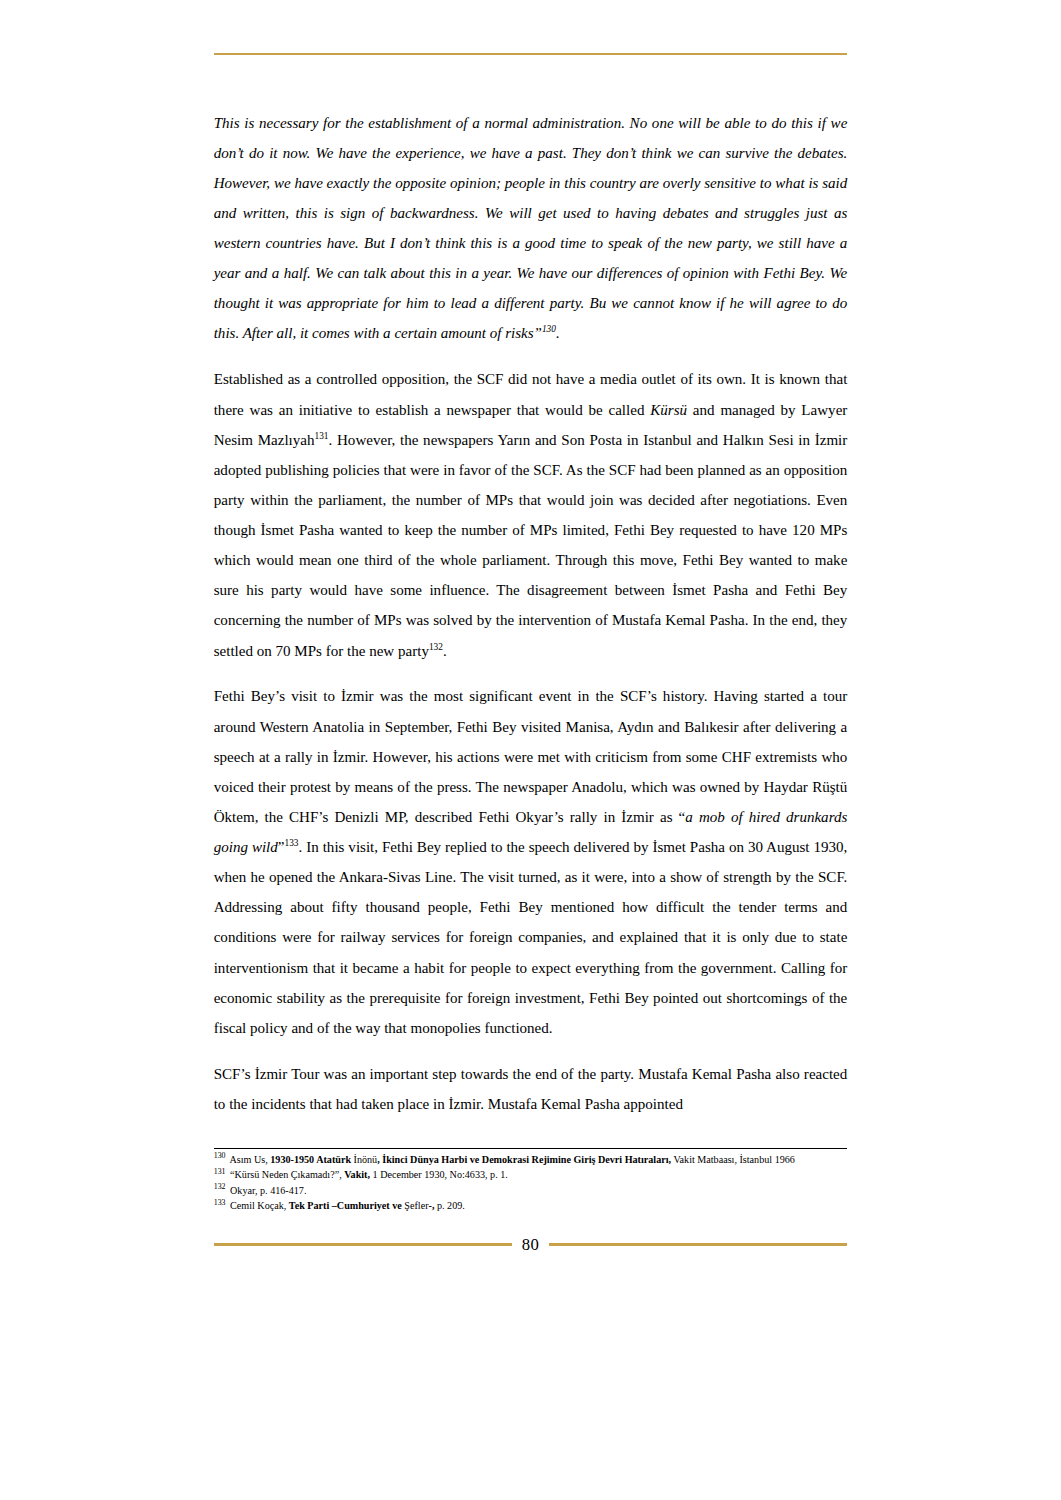This is necessary for the establishment of a normal administration. No one will be able to do this if we don’t do it now. We have the experience, we have a past. They don’t think we can survive the debates. However, we have exactly the opposite opinion; people in this country are overly sensitive to what is said and written, this is sign of backwardness. We will get used to having debates and struggles just as western countries have. But I don’t think this is a good time to speak of the new party, we still have a year and a half. We can talk about this in a year. We have our differences of opinion with Fethi Bey. We thought it was appropriate for him to lead a different party. Bu we cannot know if he will agree to do this. After all, it comes with a certain amount of risks”130.
Established as a controlled opposition, the SCF did not have a media outlet of its own. It is known that there was an initiative to establish a newspaper that would be called Kürsü and managed by Lawyer Nesim Mazlıyah131. However, the newspapers Yarın and Son Posta in Istanbul and Halkın Sesi in İzmir adopted publishing policies that were in favor of the SCF. As the SCF had been planned as an opposition party within the parliament, the number of MPs that would join was decided after negotiations. Even though İsmet Pasha wanted to keep the number of MPs limited, Fethi Bey requested to have 120 MPs which would mean one third of the whole parliament. Through this move, Fethi Bey wanted to make sure his party would have some influence. The disagreement between İsmet Pasha and Fethi Bey concerning the number of MPs was solved by the intervention of Mustafa Kemal Pasha. In the end, they settled on 70 MPs for the new party132.
Fethi Bey’s visit to İzmir was the most significant event in the SCF’s history. Having started a tour around Western Anatolia in September, Fethi Bey visited Manisa, Aydın and Balıkesir after delivering a speech at a rally in İzmir. However, his actions were met with criticism from some CHF extremists who voiced their protest by means of the press. The newspaper Anadolu, which was owned by Haydar Rüştü Öktem, the CHF’s Denizli MP, described Fethi Okyar’s rally in İzmir as “a mob of hired drunkards going wild”133. In this visit, Fethi Bey replied to the speech delivered by İsmet Pasha on 30 August 1930, when he opened the Ankara-Sivas Line. The visit turned, as it were, into a show of strength by the SCF. Addressing about fifty thousand people, Fethi Bey mentioned how difficult the tender terms and conditions were for railway services for foreign companies, and explained that it is only due to state interventionism that it became a habit for people to expect everything from the government. Calling for economic stability as the prerequisite for foreign investment, Fethi Bey pointed out shortcomings of the fiscal policy and of the way that monopolies functioned.
SCF’s İzmir Tour was an important step towards the end of the party. Mustafa Kemal Pasha also reacted to the incidents that had taken place in İzmir. Mustafa Kemal Pasha appointed
130 Asım Us, 1930-1950 Atatürk İnönü, İkinci Dünya Harbi ve Demokrasi Rejimine Giriş Devri Hatıraları, Vakit Matbaası, İstanbul 1966
131 “Kürsü Neden Çıkamadı?”, Vakit, 1 December 1930, No:4633, p. 1.
132 Okyar, p. 416-417.
133 Cemil Koçak, Tek Parti –Cumhuriyet ve Şefler-, p. 209.
80